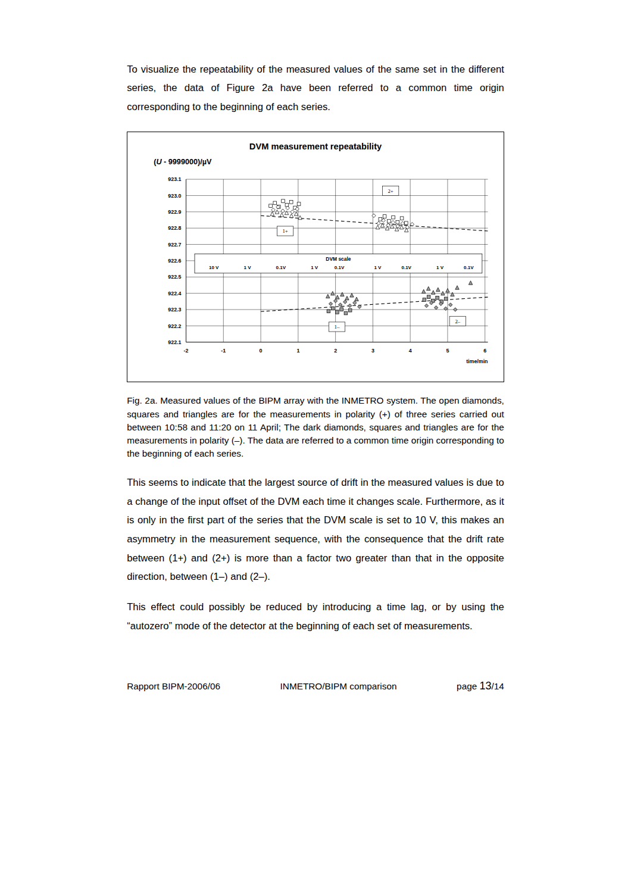To visualize the repeatability of the measured values of the same set in the different series, the data of Figure 2a have been referred to a common time origin corresponding to the beginning of each series.
DVM measurement repeatability
(U - 9999000)/µV
923.1 923.0 922.9 922.8 922.7 922.6 922.5 922.4 922.3 922.2 922.1 -2 -1 0 1 2 3 4 5 6 time/min DVM scale 10 V 1 V 0.1V 1 V 0.1V 1 V 0.1V 1 V 0.1V 1+ 2+ 1– 2–
Fig. 2a. Measured values of the BIPM array with the INMETRO system. The open diamonds, squares and triangles are for the measurements in polarity (+) of three series carried out between 10:58 and 11:20 on 11 April; The dark diamonds, squares and triangles are for the measurements in polarity (–). The data are referred to a common time origin corresponding to the beginning of each series.
This seems to indicate that the largest source of drift in the measured values is due to a change of the input offset of the DVM each time it changes scale. Furthermore, as it is only in the first part of the series that the DVM scale is set to 10 V, this makes an asymmetry in the measurement sequence, with the consequence that the drift rate between (1+) and (2+) is more than a factor two greater than that in the opposite direction, between (1–) and (2–).
This effect could possibly be reduced by introducing a time lag, or by using the “autozero” mode of the detector at the beginning of each set of measurements.
Rapport BIPM-2006/06
INMETRO/BIPM comparison
page 13/14